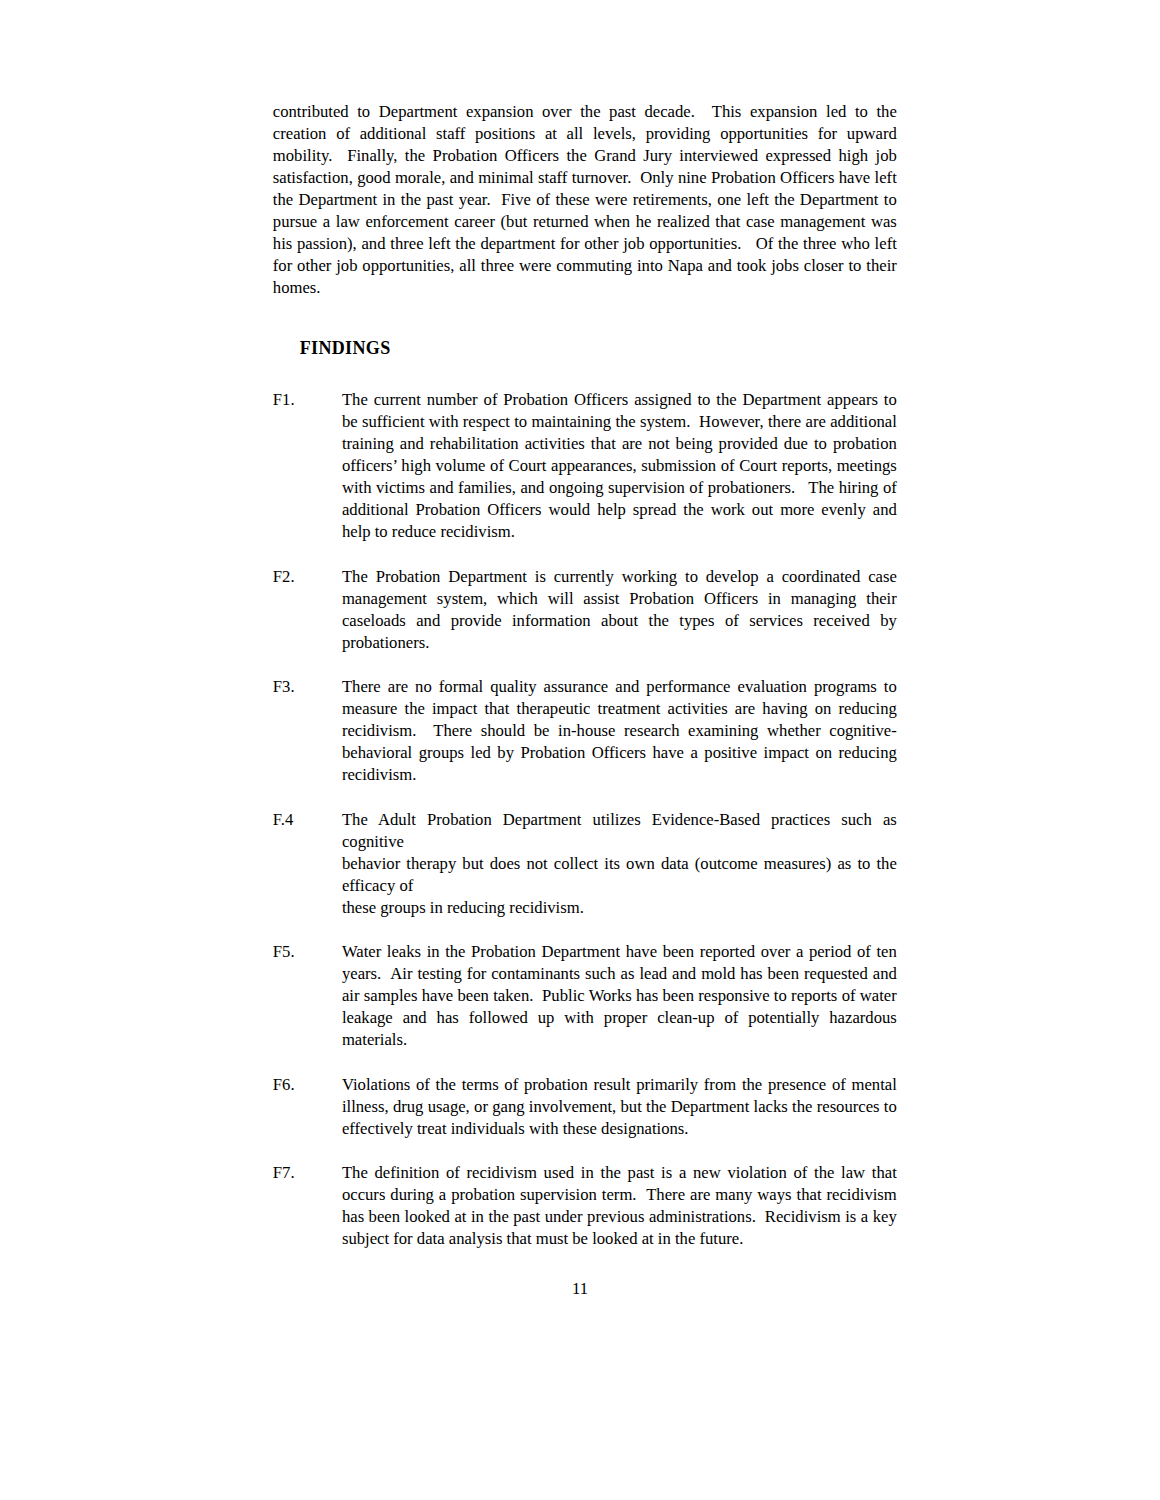contributed to Department expansion over the past decade. This expansion led to the creation of additional staff positions at all levels, providing opportunities for upward mobility. Finally, the Probation Officers the Grand Jury interviewed expressed high job satisfaction, good morale, and minimal staff turnover. Only nine Probation Officers have left the Department in the past year. Five of these were retirements, one left the Department to pursue a law enforcement career (but returned when he realized that case management was his passion), and three left the department for other job opportunities. Of the three who left for other job opportunities, all three were commuting into Napa and took jobs closer to their homes.
FINDINGS
| F1. | The current number of Probation Officers assigned to the Department appears to be sufficient with respect to maintaining the system. However, there are additional training and rehabilitation activities that are not being provided due to probation officers’ high volume of Court appearances, submission of Court reports, meetings with victims and families, and ongoing supervision of probationers. The hiring of additional Probation Officers would help spread the work out more evenly and help to reduce recidivism. |
| F2. | The Probation Department is currently working to develop a coordinated case management system, which will assist Probation Officers in managing their caseloads and provide information about the types of services received by probationers. |
| F3. | There are no formal quality assurance and performance evaluation programs to measure the impact that therapeutic treatment activities are having on reducing recidivism. There should be in-house research examining whether cognitive-behavioral groups led by Probation Officers have a positive impact on reducing recidivism. |
| F.4 | The Adult Probation Department utilizes Evidence-Based practices such as cognitive behavior therapy but does not collect its own data (outcome measures) as to the efficacy of these groups in reducing recidivism. |
| F5. | Water leaks in the Probation Department have been reported over a period of ten years. Air testing for contaminants such as lead and mold has been requested and air samples have been taken. Public Works has been responsive to reports of water leakage and has followed up with proper clean-up of potentially hazardous materials. |
| F6. | Violations of the terms of probation result primarily from the presence of mental illness, drug usage, or gang involvement, but the Department lacks the resources to effectively treat individuals with these designations. |
| F7. | The definition of recidivism used in the past is a new violation of the law that occurs during a probation supervision term. There are many ways that recidivism has been looked at in the past under previous administrations. Recidivism is a key subject for data analysis that must be looked at in the future. |
11